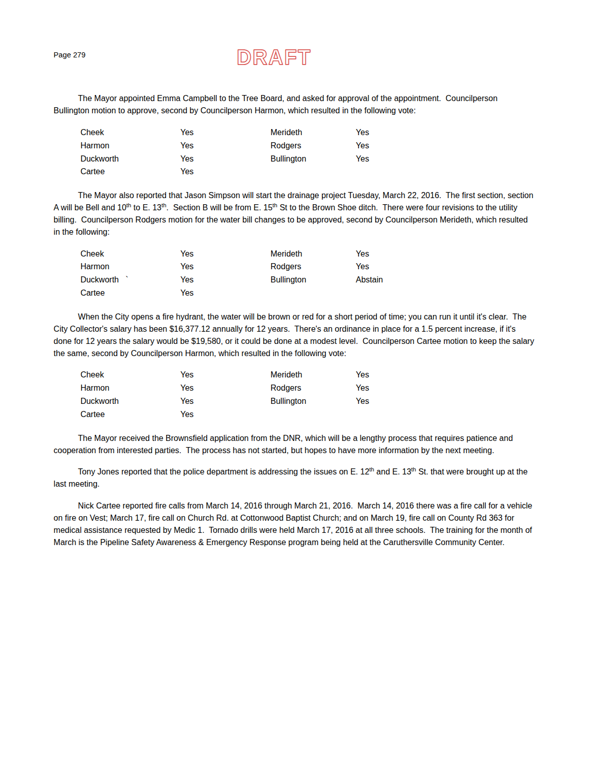Page 279 DRAFT
The Mayor appointed Emma Campbell to the Tree Board, and asked for approval of the appointment. Councilperson Bullington motion to approve, second by Councilperson Harmon, which resulted in the following vote:
| Cheek | Yes | Merideth | Yes |
| Harmon | Yes | Rodgers | Yes |
| Duckworth | Yes | Bullington | Yes |
| Cartee | Yes | | |
The Mayor also reported that Jason Simpson will start the drainage project Tuesday, March 22, 2016. The first section, section A will be Bell and 10th to E. 13th. Section B will be from E. 15th St to the Brown Shoe ditch. There were four revisions to the utility billing. Councilperson Rodgers motion for the water bill changes to be approved, second by Councilperson Merideth, which resulted in the following:
| Cheek | Yes | Merideth | Yes |
| Harmon | Yes | Rodgers | Yes |
| Duckworth ` | Yes | Bullington | Abstain |
| Cartee | Yes | | |
When the City opens a fire hydrant, the water will be brown or red for a short period of time; you can run it until it's clear. The City Collector's salary has been $16,377.12 annually for 12 years. There's an ordinance in place for a 1.5 percent increase, if it's done for 12 years the salary would be $19,580, or it could be done at a modest level. Councilperson Cartee motion to keep the salary the same, second by Councilperson Harmon, which resulted in the following vote:
| Cheek | Yes | Merideth | Yes |
| Harmon | Yes | Rodgers | Yes |
| Duckworth | Yes | Bullington | Yes |
| Cartee | Yes | | |
The Mayor received the Brownsfield application from the DNR, which will be a lengthy process that requires patience and cooperation from interested parties. The process has not started, but hopes to have more information by the next meeting.
Tony Jones reported that the police department is addressing the issues on E. 12th and E. 13th St. that were brought up at the last meeting.
Nick Cartee reported fire calls from March 14, 2016 through March 21, 2016. March 14, 2016 there was a fire call for a vehicle on fire on Vest; March 17, fire call on Church Rd. at Cottonwood Baptist Church; and on March 19, fire call on County Rd 363 for medical assistance requested by Medic 1. Tornado drills were held March 17, 2016 at all three schools. The training for the month of March is the Pipeline Safety Awareness & Emergency Response program being held at the Caruthersville Community Center.